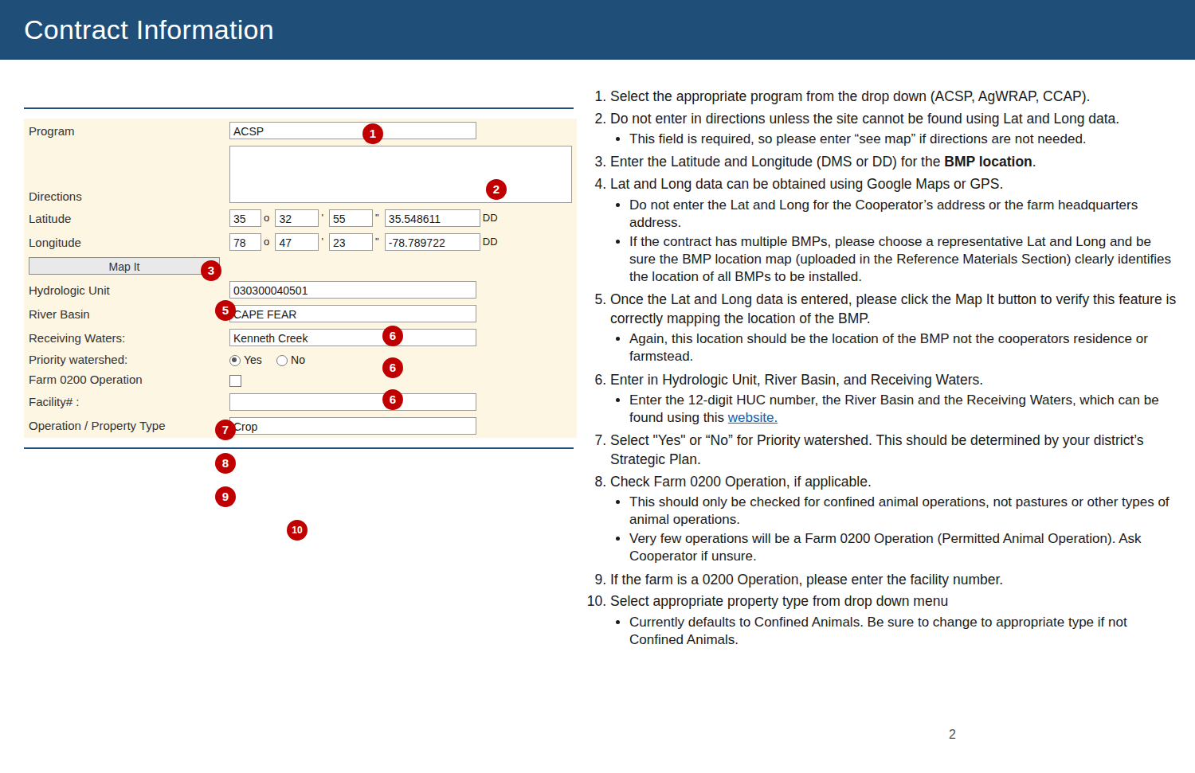Contract Information
1
2
3
5
6
6
6
7
8
9
10
| Program | ACSP |
| Directions | |
| Latitude | 35 o 32 ' 55 " 35.548611 DD |
| Longitude | 78 o 47 ' 23 " -78.789722 DD |
| Map It | |
| Hydrologic Unit | 030300040501 |
| River Basin | CAPE FEAR |
| Receiving Waters: | Kenneth Creek |
| Priority watershed: | Yes No |
| Farm 0200 Operation | |
| Facility# : | |
| Operation / Property Type | Crop |
Select the appropriate program from the drop down (ACSP, AgWRAP, CCAP).
Do not enter in directions unless the site cannot be found using Lat and Long data.
This field is required, so please enter “see map” if directions are not needed.
Enter the Latitude and Longitude (DMS or DD) for the BMP location.
Lat and Long data can be obtained using Google Maps or GPS.
Do not enter the Lat and Long for the Cooperator’s address or the farm headquarters address.
If the contract has multiple BMPs, please choose a representative Lat and Long and be sure the BMP location map (uploaded in the Reference Materials Section) clearly identifies the location of all BMPs to be installed.
Once the Lat and Long data is entered, please click the Map It button to verify this feature is correctly mapping the location of the BMP.
Again, this location should be the location of the BMP not the cooperators residence or farmstead.
Enter in Hydrologic Unit, River Basin, and Receiving Waters.
Enter the 12-digit HUC number, the River Basin and the Receiving Waters, which can be found using this website.
Select "Yes" or “No” for Priority watershed. This should be determined by your district’s Strategic Plan.
Check Farm 0200 Operation, if applicable.
This should only be checked for confined animal operations, not pastures or other types of animal operations.
Very few operations will be a Farm 0200 Operation (Permitted Animal Operation). Ask Cooperator if unsure.
If the farm is a 0200 Operation, please enter the facility number.
Select appropriate property type from drop down menu
Currently defaults to Confined Animals. Be sure to change to appropriate type if not Confined Animals.
2